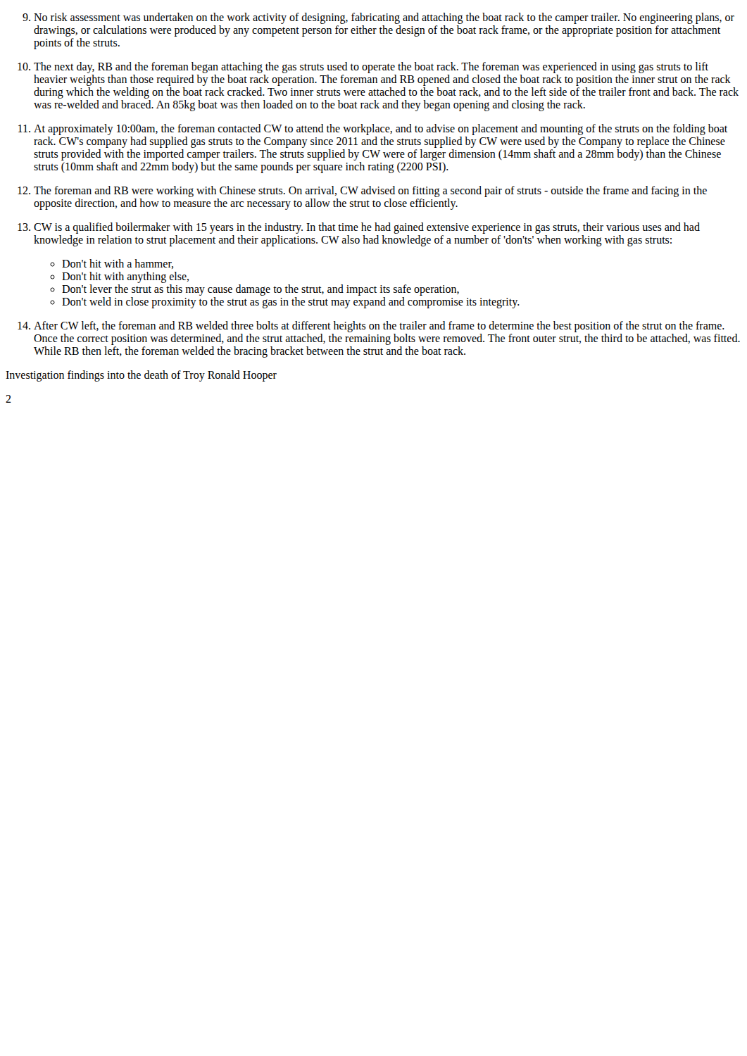No risk assessment was undertaken on the work activity of designing, fabricating and attaching the boat rack to the camper trailer. No engineering plans, or drawings, or calculations were produced by any competent person for either the design of the boat rack frame, or the appropriate position for attachment points of the struts.
The next day, RB and the foreman began attaching the gas struts used to operate the boat rack. The foreman was experienced in using gas struts to lift heavier weights than those required by the boat rack operation. The foreman and RB opened and closed the boat rack to position the inner strut on the rack during which the welding on the boat rack cracked. Two inner struts were attached to the boat rack, and to the left side of the trailer front and back. The rack was re-welded and braced. An 85kg boat was then loaded on to the boat rack and they began opening and closing the rack.
At approximately 10:00am, the foreman contacted CW to attend the workplace, and to advise on placement and mounting of the struts on the folding boat rack. CW's company had supplied gas struts to the Company since 2011 and the struts supplied by CW were used by the Company to replace the Chinese struts provided with the imported camper trailers. The struts supplied by CW were of larger dimension (14mm shaft and a 28mm body) than the Chinese struts (10mm shaft and 22mm body) but the same pounds per square inch rating (2200 PSI).
The foreman and RB were working with Chinese struts. On arrival, CW advised on fitting a second pair of struts - outside the frame and facing in the opposite direction, and how to measure the arc necessary to allow the strut to close efficiently.
CW is a qualified boilermaker with 15 years in the industry. In that time he had gained extensive experience in gas struts, their various uses and had knowledge in relation to strut placement and their applications. CW also had knowledge of a number of 'don'ts' when working with gas struts:
Don't hit with a hammer,
Don't hit with anything else,
Don't lever the strut as this may cause damage to the strut, and impact its safe operation,
Don't weld in close proximity to the strut as gas in the strut may expand and compromise its integrity.
After CW left, the foreman and RB welded three bolts at different heights on the trailer and frame to determine the best position of the strut on the frame. Once the correct position was determined, and the strut attached, the remaining bolts were removed. The front outer strut, the third to be attached, was fitted. While RB then left, the foreman welded the bracing bracket between the strut and the boat rack.
Investigation findings into the death of Troy Ronald Hooper
2